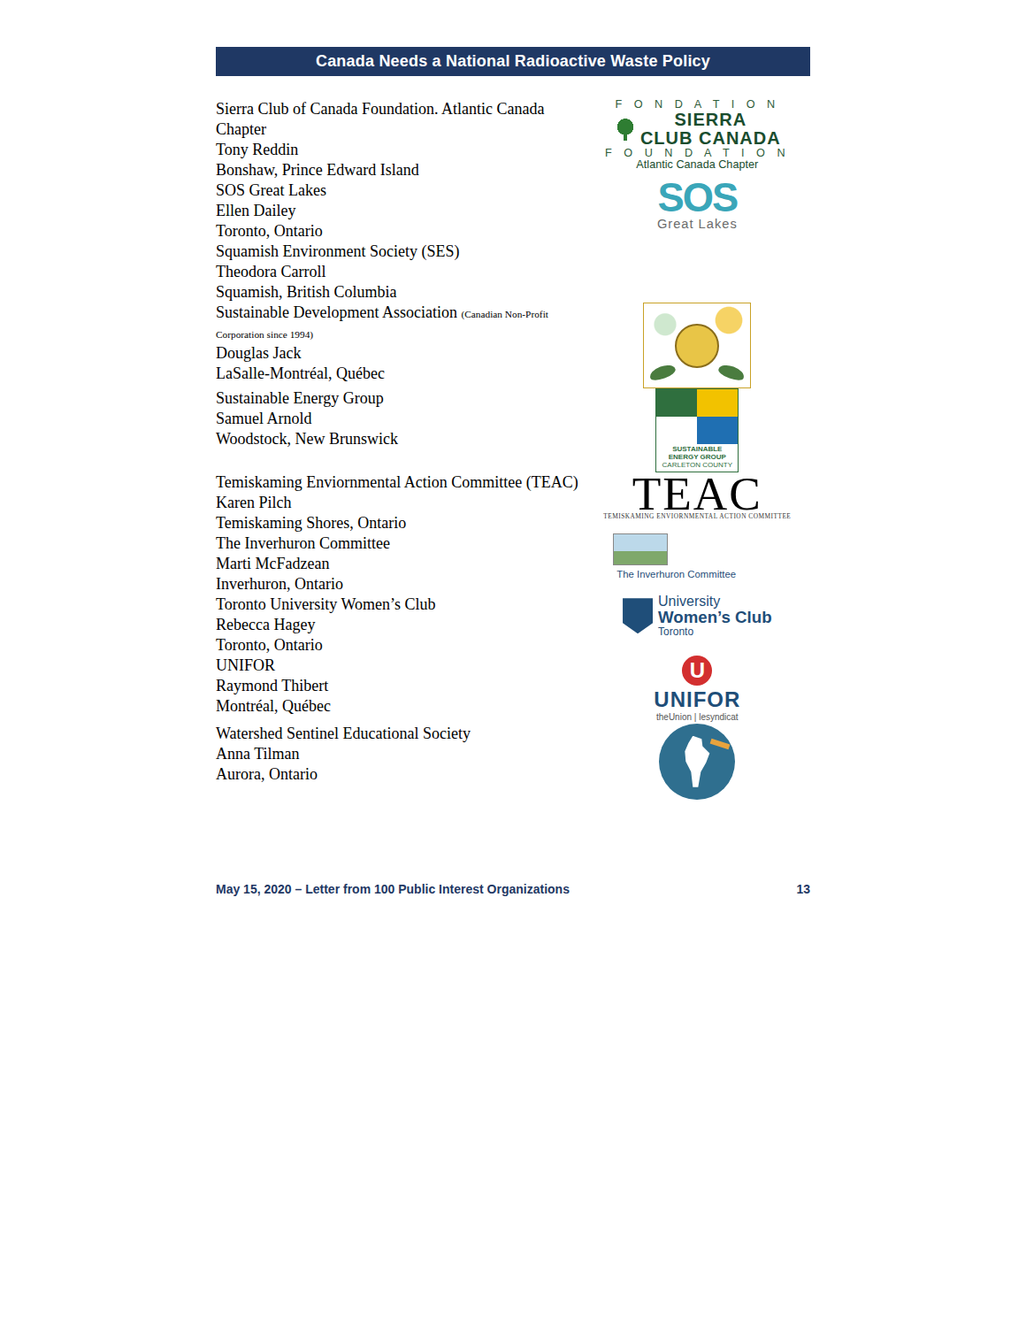Canada Needs a National Radioactive Waste Policy
| Sierra Club of Canada Foundation. Atlantic Canada Chapter Tony Reddin Bonshaw, Prince Edward Island | F O N D A T I O N SIERRA CLUB CANADA F O U N D A T I O N Atlantic Canada Chapter |
| SOS Great Lakes Ellen Dailey Toronto, Ontario | SOS Great Lakes |
| Squamish Environment Society (SES) Theodora Carroll Squamish, British Columbia | |
| Sustainable Development Association (Canadian Non-Profit Corporation since 1994) Douglas Jack LaSalle-Montréal, Québec | |
| Sustainable Energy Group Samuel Arnold Woodstock, New Brunswick | SUSTAINABLE ENERGY GROUP CARLETON COUNTY |
| Temiskaming Enviornmental Action Committee (TEAC) Karen Pilch Temiskaming Shores, Ontario | TEAC TEMISKAMING ENVIORNMENTAL ACTION COMMITTEE |
| The Inverhuron Committee Marti McFadzean Inverhuron, Ontario | The Inverhuron Committee |
| Toronto University Women’s Club Rebecca Hagey Toronto, Ontario | University Women’s Club Toronto |
| UNIFOR Raymond Thibert Montréal, Québec | U UNIFOR theUnion / lesyndicat |
| Watershed Sentinel Educational Society Anna Tilman Aurora, Ontario | |
May 15, 2020 – Letter from 100 Public Interest Organizations 13